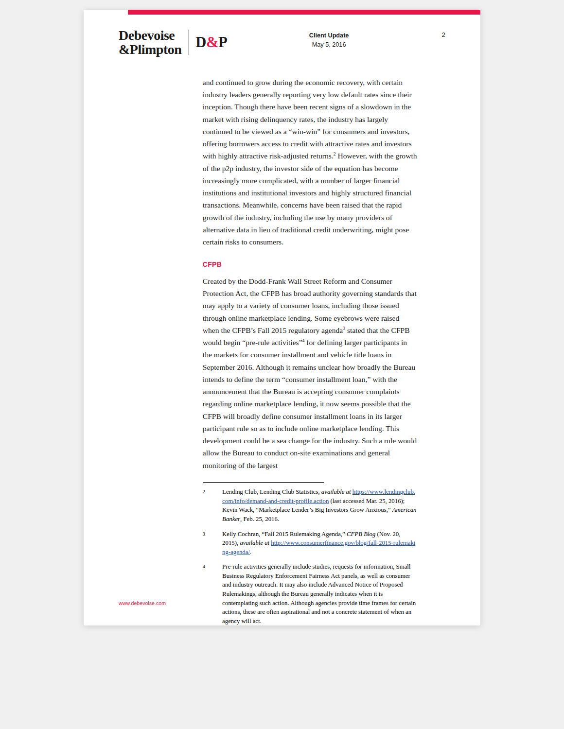Debevoise
&Plimpton
D&P
Client Update
May 5, 2016
2
and continued to grow during the economic recovery, with certain industry leaders generally reporting very low default rates since their inception. Though there have been recent signs of a slowdown in the market with rising delinquency rates, the industry has largely continued to be viewed as a “win-win” for consumers and investors, offering borrowers access to credit with attractive rates and investors with highly attractive risk-adjusted returns.2 However, with the growth of the p2p industry, the investor side of the equation has become increasingly more complicated, with a number of larger financial institutions and institutional investors and highly structured financial transactions. Meanwhile, concerns have been raised that the rapid growth of the industry, including the use by many providers of alternative data in lieu of traditional credit underwriting, might pose certain risks to consumers.
CFPB
Created by the Dodd-Frank Wall Street Reform and Consumer Protection Act, the CFPB has broad authority governing standards that may apply to a variety of consumer loans, including those issued through online marketplace lending. Some eyebrows were raised when the CFPB’s Fall 2015 regulatory agenda3 stated that the CFPB would begin “pre-rule activities”4 for defining larger participants in the markets for consumer installment and vehicle title loans in September 2016. Although it remains unclear how broadly the Bureau intends to define the term “consumer installment loan,” with the announcement that the Bureau is accepting consumer complaints regarding online marketplace lending, it now seems possible that the CFPB will broadly define consumer installment loans in its larger participant rule so as to include online marketplace lending. This development could be a sea change for the industry. Such a rule would allow the Bureau to conduct on-site examinations and general monitoring of the largest
2
Lending Club, Lending Club Statistics, available at https://www.lendingclub.com/info/demand-and-credit-profile.action (last accessed Mar. 25, 2016); Kevin Wack, “Marketplace Lender’s Big Investors Grow Anxious,” American Banker, Feb. 25, 2016.
3
Kelly Cochran, “Fall 2015 Rulemaking Agenda,” CFPB Blog (Nov. 20, 2015), available at http://www.consumerfinance.gov/blog/fall-2015-rulemaking-agenda/.
4
Pre-rule activities generally include studies, requests for information, Small Business Regulatory Enforcement Fairness Act panels, as well as consumer and industry outreach. It may also include Advanced Notice of Proposed Rulemakings, although the Bureau generally indicates when it is contemplating such action. Although agencies provide time frames for certain actions, these are often aspirational and not a concrete statement of when an agency will act.
www.debevoise.com